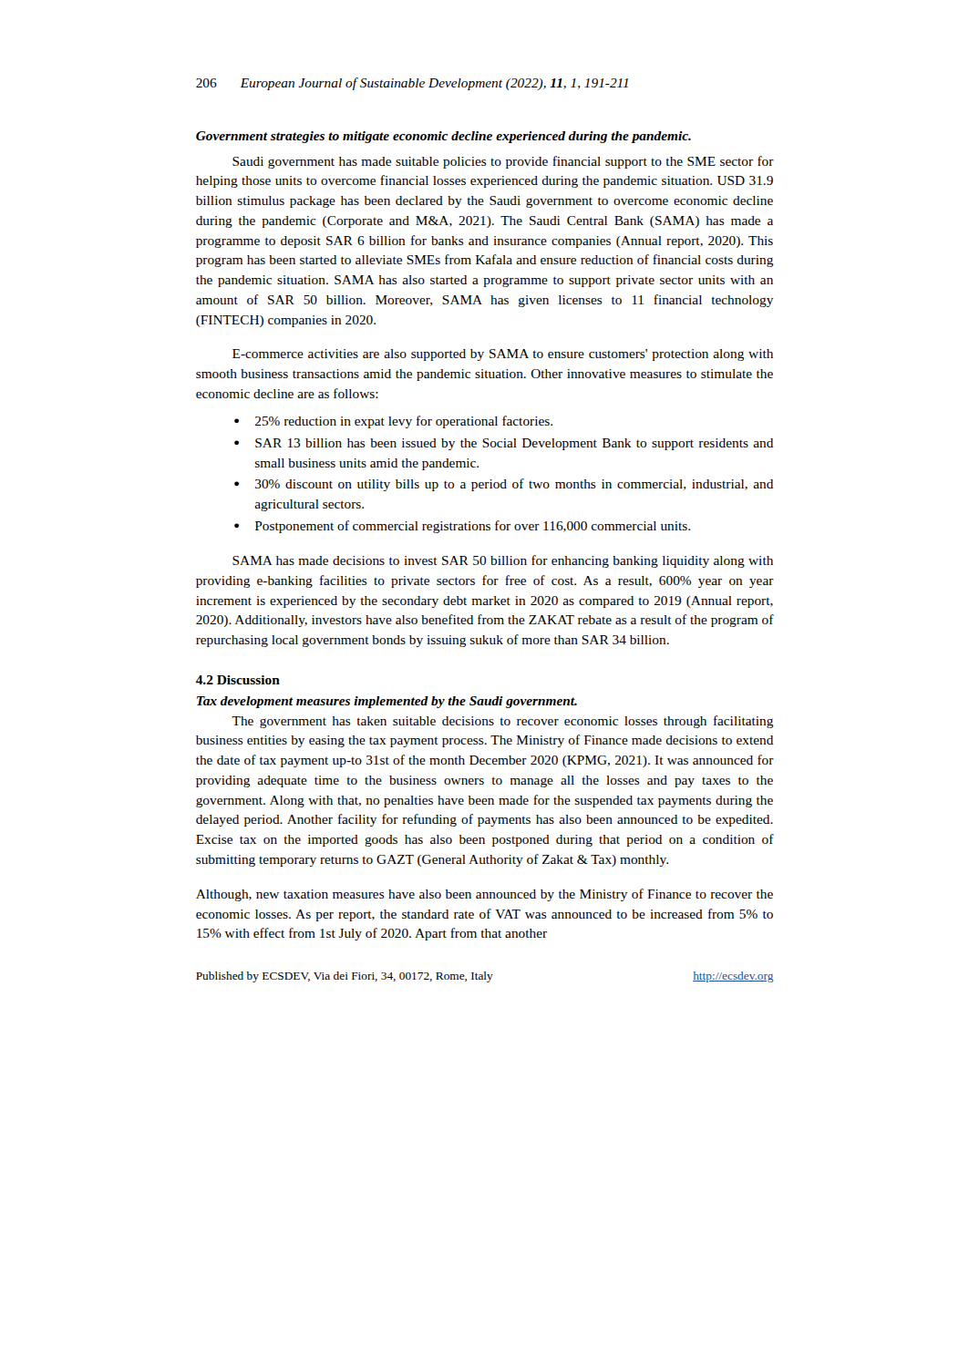206 European Journal of Sustainable Development (2022), 11, 1, 191-211
Government strategies to mitigate economic decline experienced during the pandemic.
Saudi government has made suitable policies to provide financial support to the SME sector for helping those units to overcome financial losses experienced during the pandemic situation. USD 31.9 billion stimulus package has been declared by the Saudi government to overcome economic decline during the pandemic (Corporate and M&A, 2021). The Saudi Central Bank (SAMA) has made a programme to deposit SAR 6 billion for banks and insurance companies (Annual report, 2020). This program has been started to alleviate SMEs from Kafala and ensure reduction of financial costs during the pandemic situation. SAMA has also started a programme to support private sector units with an amount of SAR 50 billion. Moreover, SAMA has given licenses to 11 financial technology (FINTECH) companies in 2020.
E-commerce activities are also supported by SAMA to ensure customers' protection along with smooth business transactions amid the pandemic situation. Other innovative measures to stimulate the economic decline are as follows:
25% reduction in expat levy for operational factories.
SAR 13 billion has been issued by the Social Development Bank to support residents and small business units amid the pandemic.
30% discount on utility bills up to a period of two months in commercial, industrial, and agricultural sectors.
Postponement of commercial registrations for over 116,000 commercial units.
SAMA has made decisions to invest SAR 50 billion for enhancing banking liquidity along with providing e-banking facilities to private sectors for free of cost. As a result, 600% year on year increment is experienced by the secondary debt market in 2020 as compared to 2019 (Annual report, 2020). Additionally, investors have also benefited from the ZAKAT rebate as a result of the program of repurchasing local government bonds by issuing sukuk of more than SAR 34 billion.
4.2 Discussion
Tax development measures implemented by the Saudi government.
The government has taken suitable decisions to recover economic losses through facilitating business entities by easing the tax payment process. The Ministry of Finance made decisions to extend the date of tax payment up-to 31st of the month December 2020 (KPMG, 2021). It was announced for providing adequate time to the business owners to manage all the losses and pay taxes to the government. Along with that, no penalties have been made for the suspended tax payments during the delayed period. Another facility for refunding of payments has also been announced to be expedited. Excise tax on the imported goods has also been postponed during that period on a condition of submitting temporary returns to GAZT (General Authority of Zakat & Tax) monthly.
Although, new taxation measures have also been announced by the Ministry of Finance to recover the economic losses. As per report, the standard rate of VAT was announced to be increased from 5% to 15% with effect from 1st July of 2020. Apart from that another
Published by ECSDEV, Via dei Fiori, 34, 00172, Rome, Italy http://ecsdev.org